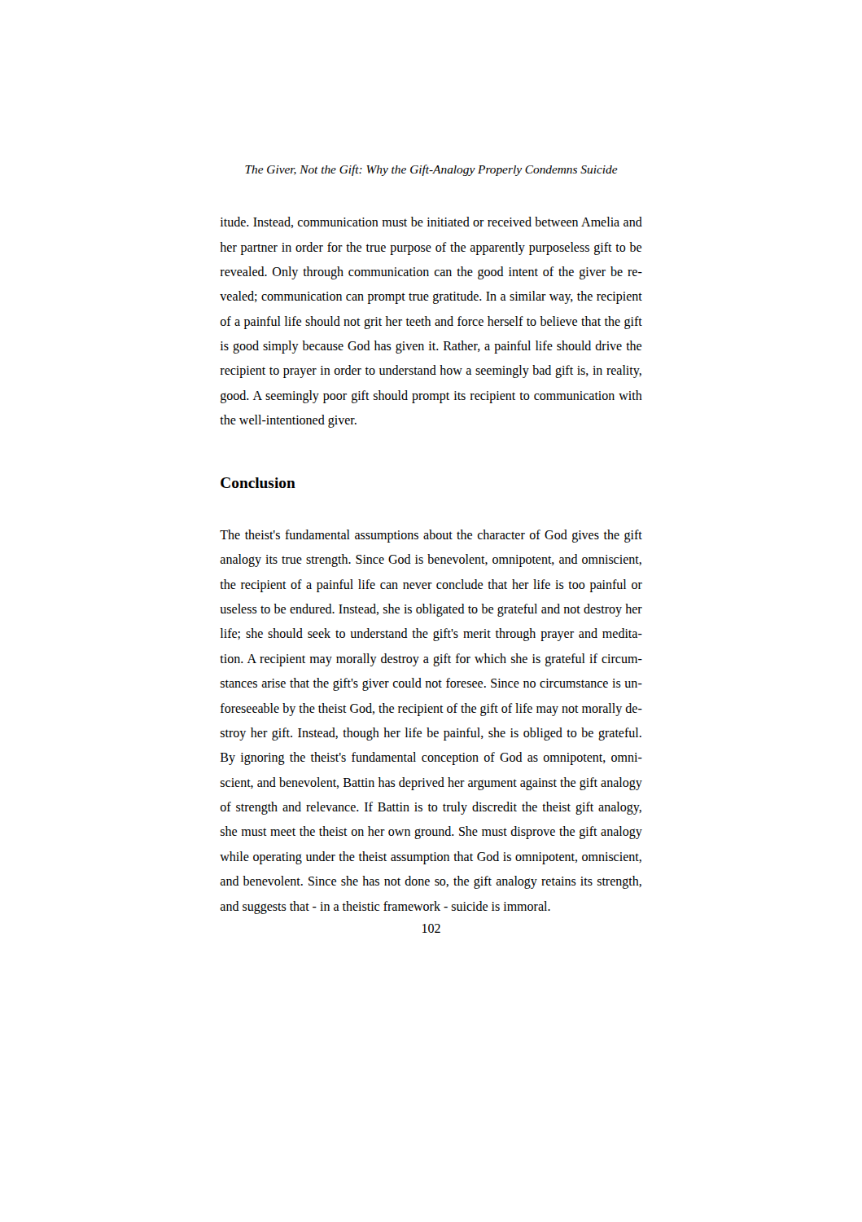The Giver, Not the Gift: Why the Gift-Analogy Properly Condemns Suicide
itude. Instead, communication must be initiated or received between Amelia and her partner in order for the true purpose of the apparently purposeless gift to be revealed. Only through communication can the good intent of the giver be revealed; communication can prompt true gratitude. In a similar way, the recipient of a painful life should not grit her teeth and force herself to believe that the gift is good simply because God has given it. Rather, a painful life should drive the recipient to prayer in order to understand how a seemingly bad gift is, in reality, good. A seemingly poor gift should prompt its recipient to communication with the well-intentioned giver.
Conclusion
The theist's fundamental assumptions about the character of God gives the gift analogy its true strength. Since God is benevolent, omnipotent, and omniscient, the recipient of a painful life can never conclude that her life is too painful or useless to be endured. Instead, she is obligated to be grateful and not destroy her life; she should seek to understand the gift's merit through prayer and meditation. A recipient may morally destroy a gift for which she is grateful if circumstances arise that the gift's giver could not foresee. Since no circumstance is unforeseeable by the theist God, the recipient of the gift of life may not morally destroy her gift. Instead, though her life be painful, she is obliged to be grateful. By ignoring the theist's fundamental conception of God as omnipotent, omniscient, and benevolent, Battin has deprived her argument against the gift analogy of strength and relevance. If Battin is to truly discredit the theist gift analogy, she must meet the theist on her own ground. She must disprove the gift analogy while operating under the theist assumption that God is omnipotent, omniscient, and benevolent. Since she has not done so, the gift analogy retains its strength, and suggests that - in a theistic framework - suicide is immoral.
102